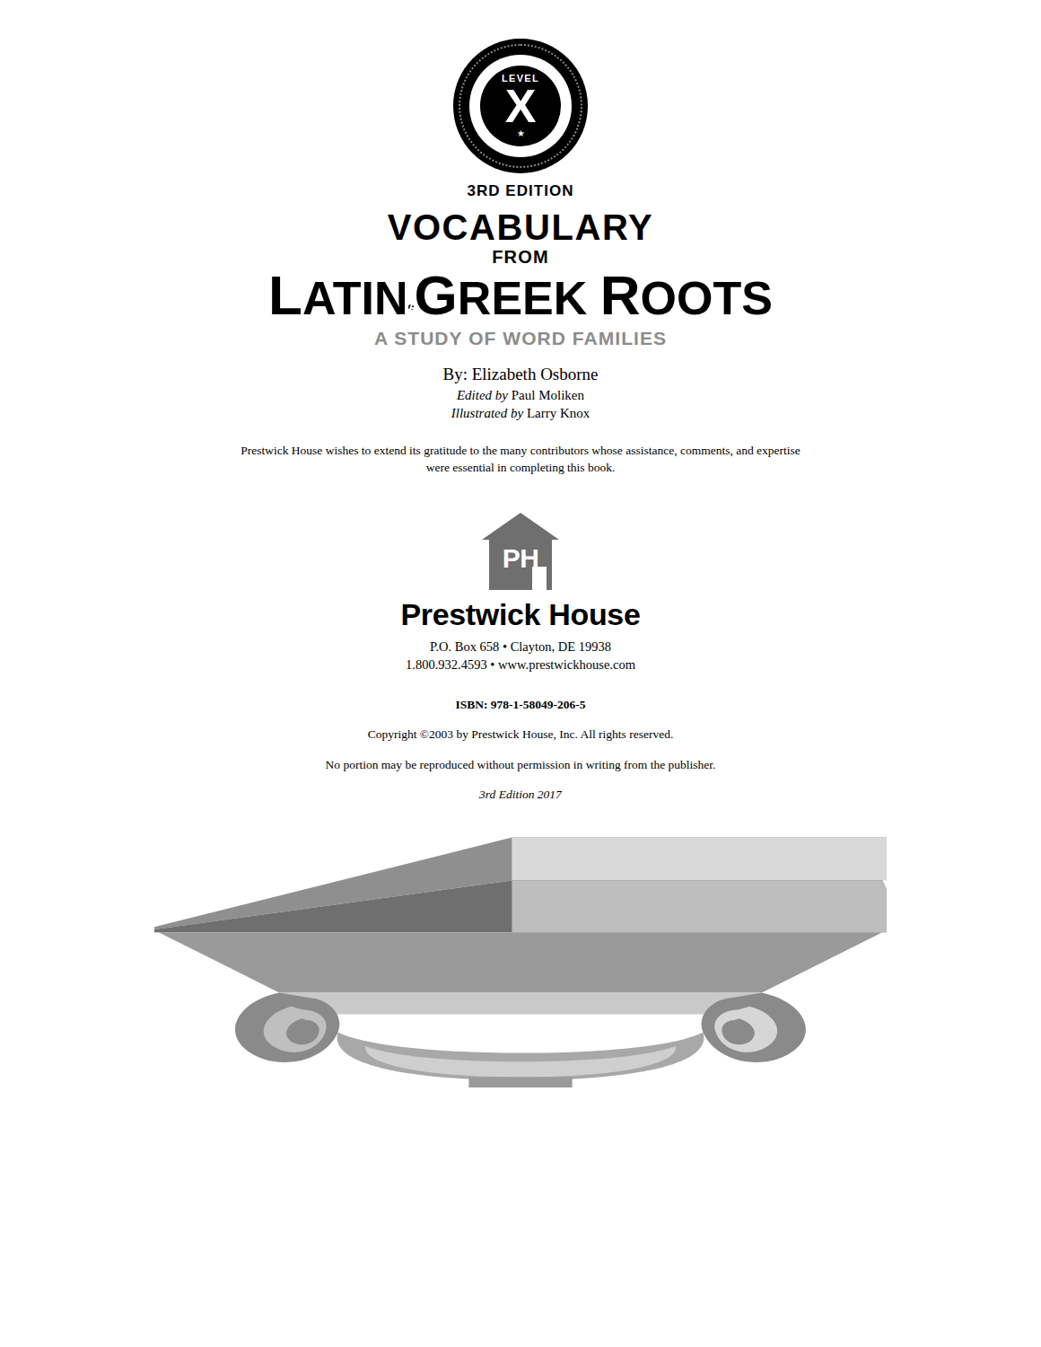LEVEL
X
★
3RD EDITION
VOCABULARY
FROM
LATINAND GREEK ROOTS
A STUDY OF WORD FAMILIES
By: Elizabeth Osborne
Edited by Paul Moliken
Illustrated by Larry Knox
Prestwick House wishes to extend its gratitude to the many contributors whose assistance, comments, and expertise were essential in completing this book.
PH
Prestwick House
P.O. Box 658 • Clayton, DE 19938
1.800.932.4593 • www.prestwickhouse.com
ISBN: 978-1-58049-206-5
Copyright ©2003 by Prestwick House, Inc. All rights reserved.
No portion may be reproduced without permission in writing from the publisher.
3rd Edition 2017